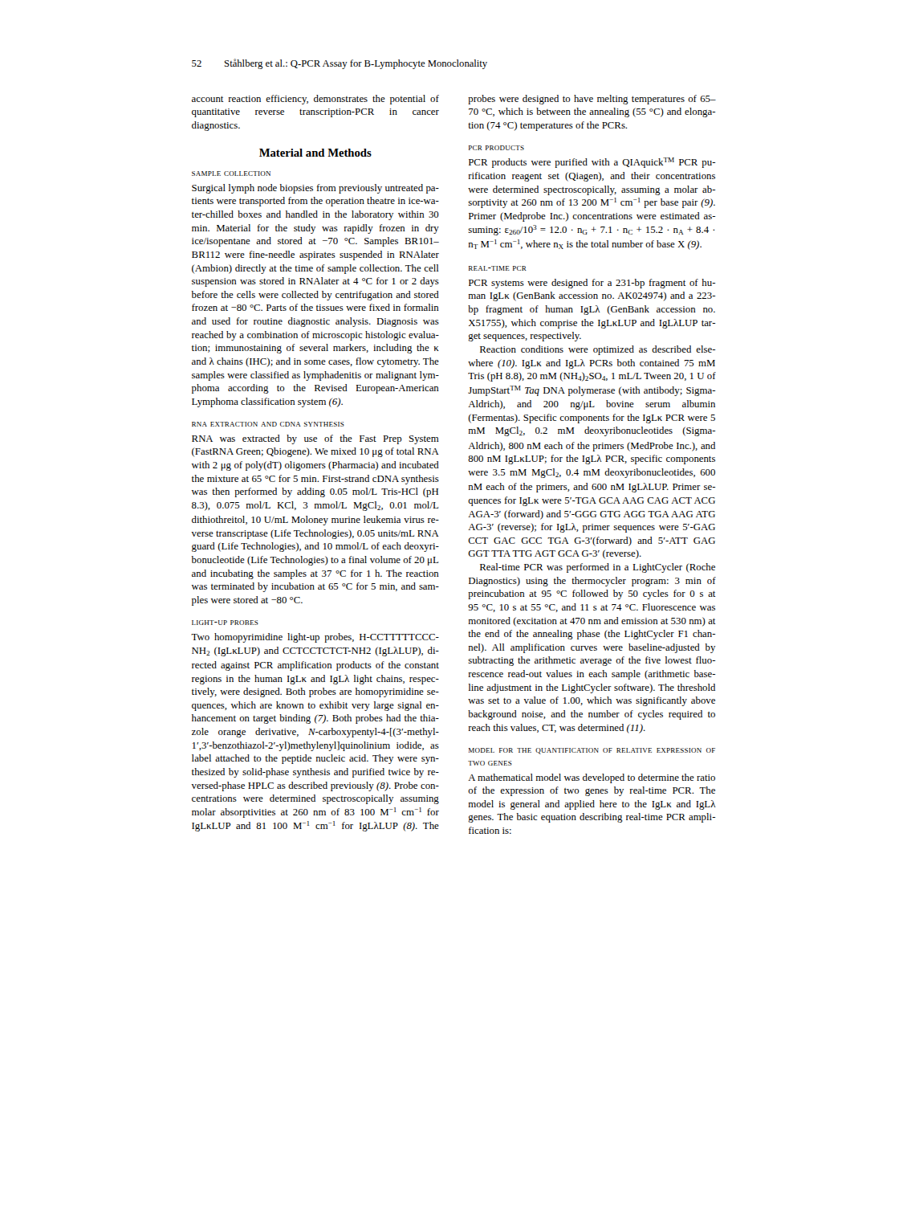52 Ståhlberg et al.: Q-PCR Assay for B-Lymphocyte Monoclonality
account reaction efficiency, demonstrates the potential of quantitative reverse transcription-PCR in cancer diagnostics.
Material and Methods
sample collection
Surgical lymph node biopsies from previously untreated patients were transported from the operation theatre in ice-water-chilled boxes and handled in the laboratory within 30 min. Material for the study was rapidly frozen in dry ice/isopentane and stored at −70 °C. Samples BR101–BR112 were fine-needle aspirates suspended in RNAlater (Ambion) directly at the time of sample collection. The cell suspension was stored in RNAlater at 4 °C for 1 or 2 days before the cells were collected by centrifugation and stored frozen at −80 °C. Parts of the tissues were fixed in formalin and used for routine diagnostic analysis. Diagnosis was reached by a combination of microscopic histologic evaluation; immunostaining of several markers, including the κ and λ chains (IHC); and in some cases, flow cytometry. The samples were classified as lymphadenitis or malignant lymphoma according to the Revised European-American Lymphoma classification system (6).
rna extraction and cdna synthesis
RNA was extracted by use of the Fast Prep System (FastRNA Green; Qbiogene). We mixed 10 μg of total RNA with 2 μg of poly(dT) oligomers (Pharmacia) and incubated the mixture at 65 °C for 5 min. First-strand cDNA synthesis was then performed by adding 0.05 mol/L Tris-HCl (pH 8.3), 0.075 mol/L KCl, 3 mmol/L MgCl2, 0.01 mol/L dithiothreitol, 10 U/mL Moloney murine leukemia virus reverse transcriptase (Life Technologies), 0.05 units/mL RNA guard (Life Technologies), and 10 mmol/L of each deoxyribonucleotide (Life Technologies) to a final volume of 20 μL and incubating the samples at 37 °C for 1 h. The reaction was terminated by incubation at 65 °C for 5 min, and samples were stored at −80 °C.
light-up probes
Two homopyrimidine light-up probes, H-CCTTTTTCCC-NH2 (IgLκLUP) and CCTCCTCTCT-NH2 (IgLλLUP), directed against PCR amplification products of the constant regions in the human IgLκ and IgLλ light chains, respectively, were designed. Both probes are homopyrimidine sequences, which are known to exhibit very large signal enhancement on target binding (7). Both probes had the thiazole orange derivative, N-carboxypentyl-4-[(3′-methyl-1′,3′-benzothiazol-2′-yl)methylenyl]quinolinium iodide, as label attached to the peptide nucleic acid. They were synthesized by solid-phase synthesis and purified twice by reversed-phase HPLC as described previously (8). Probe concentrations were determined spectroscopically assuming molar absorptivities at 260 nm of 83 100 M−1 cm−1 for IgLκLUP and 81 100 M−1 cm−1 for IgLλLUP (8). The probes were designed to have melting temperatures of 65–70 °C, which is between the annealing (55 °C) and elongation (74 °C) temperatures of the PCRs.
pcr products
PCR products were purified with a QIAquickTM PCR purification reagent set (Qiagen), and their concentrations were determined spectroscopically, assuming a molar absorptivity at 260 nm of 13 200 M−1 cm−1 per base pair (9). Primer (Medprobe Inc.) concentrations were estimated assuming: ε260/103 = 12.0 · nG + 7.1 · nC + 15.2 · nA + 8.4 · nT M−1 cm−1, where nX is the total number of base X (9).
real-time pcr
PCR systems were designed for a 231-bp fragment of human IgLκ (GenBank accession no. AK024974) and a 223-bp fragment of human IgLλ (GenBank accession no. X51755), which comprise the IgLκLUP and IgLλLUP target sequences, respectively.
Reaction conditions were optimized as described elsewhere (10). IgLκ and IgLλ PCRs both contained 75 mM Tris (pH 8.8), 20 mM (NH4)2SO4, 1 mL/L Tween 20, 1 U of JumpStartTM Taq DNA polymerase (with antibody; Sigma-Aldrich), and 200 ng/μL bovine serum albumin (Fermentas). Specific components for the IgLκ PCR were 5 mM MgCl2, 0.2 mM deoxyribonucleotides (Sigma-Aldrich), 800 nM each of the primers (MedProbe Inc.), and 800 nM IgLκLUP; for the IgLλ PCR, specific components were 3.5 mM MgCl2, 0.4 mM deoxyribonucleotides, 600 nM each of the primers, and 600 nM IgLλLUP. Primer sequences for IgLκ were 5′-TGA GCA AAG CAG ACT ACG AGA-3′ (forward) and 5′-GGG GTG AGG TGA AAG ATG AG-3′ (reverse); for IgLλ, primer sequences were 5′-GAG CCT GAC GCC TGA G-3′(forward) and 5′-ATT GAG GGT TTA TTG AGT GCA G-3′ (reverse).
Real-time PCR was performed in a LightCycler (Roche Diagnostics) using the thermocycler program: 3 min of preincubation at 95 °C followed by 50 cycles for 0 s at 95 °C, 10 s at 55 °C, and 11 s at 74 °C. Fluorescence was monitored (excitation at 470 nm and emission at 530 nm) at the end of the annealing phase (the LightCycler F1 channel). All amplification curves were baseline-adjusted by subtracting the arithmetic average of the five lowest fluorescence read-out values in each sample (arithmetic baseline adjustment in the LightCycler software). The threshold was set to a value of 1.00, which was significantly above background noise, and the number of cycles required to reach this values, CT, was determined (11).
model for the quantification of relative expression of two genes
A mathematical model was developed to determine the ratio of the expression of two genes by real-time PCR. The model is general and applied here to the IgLκ and IgLλ genes. The basic equation describing real-time PCR amplification is: